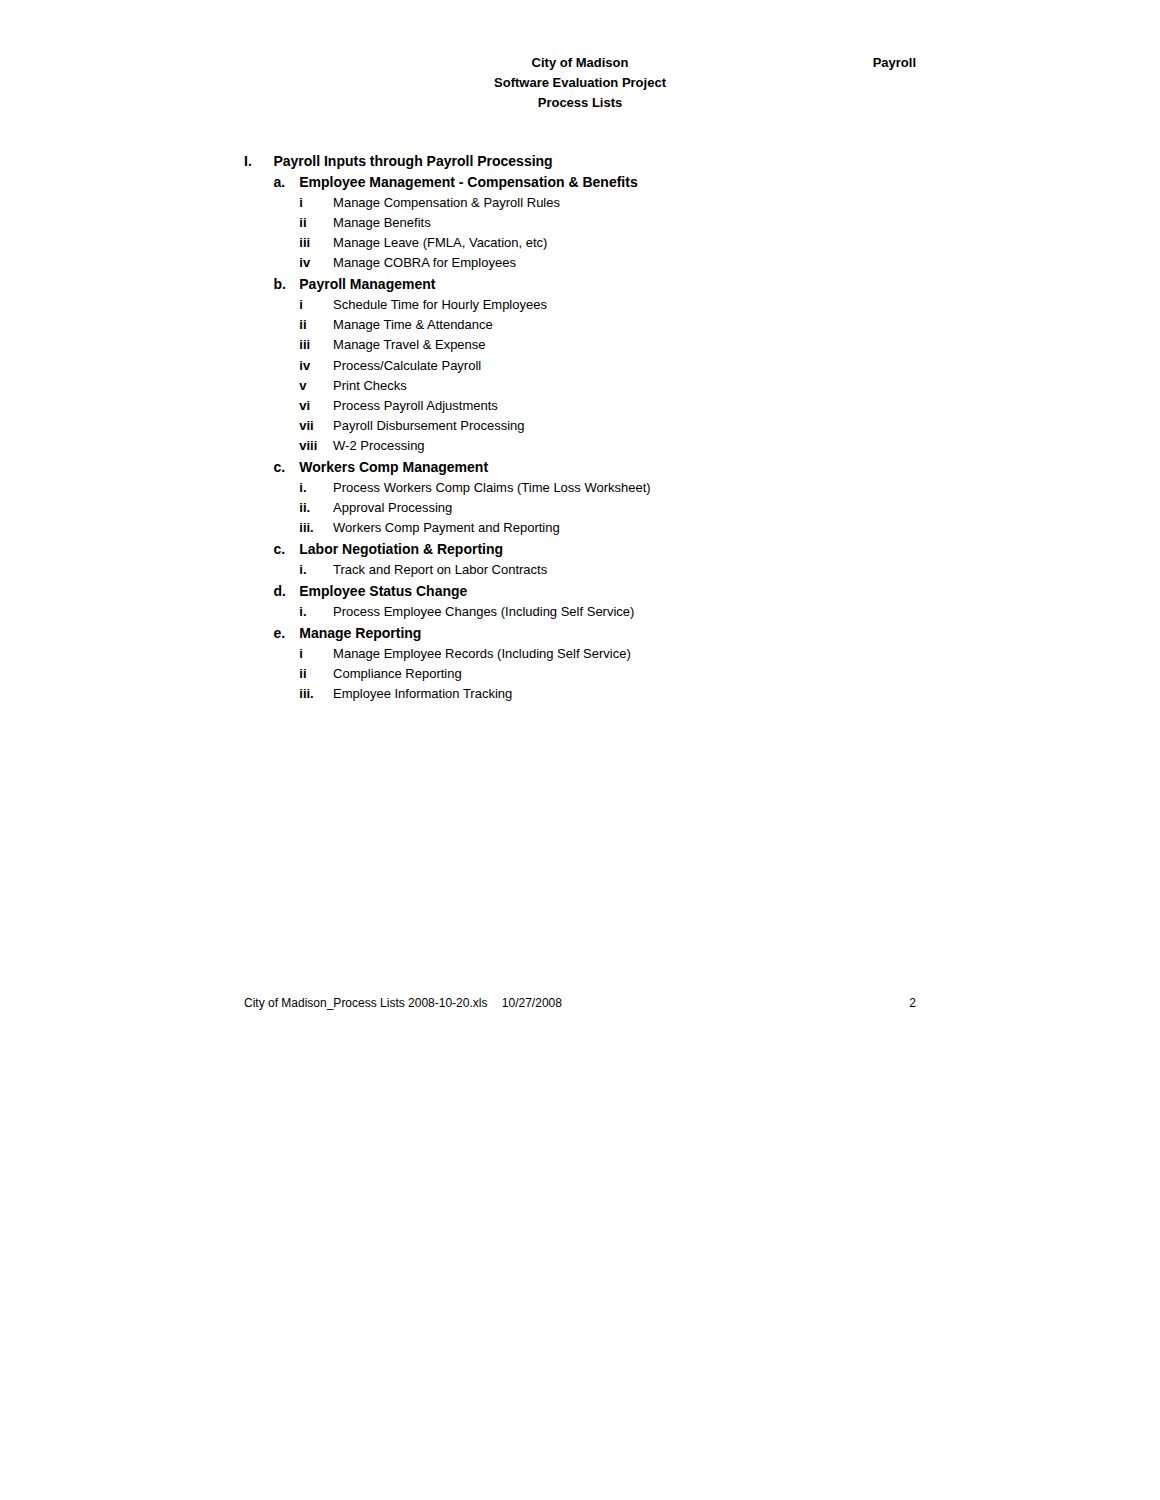Payroll
City of Madison
Software Evaluation Project
Process Lists
I. Payroll Inputs through Payroll Processing
a. Employee Management - Compensation & Benefits
i Manage Compensation & Payroll Rules
ii Manage Benefits
iii Manage Leave (FMLA, Vacation, etc)
iv Manage COBRA for Employees
b. Payroll Management
i Schedule Time for Hourly Employees
ii Manage Time & Attendance
iii Manage Travel & Expense
iv Process/Calculate Payroll
v Print Checks
vi Process Payroll Adjustments
vii Payroll Disbursement Processing
viii W-2 Processing
c. Workers Comp Management
i. Process Workers Comp Claims (Time Loss Worksheet)
ii. Approval Processing
iii. Workers Comp Payment and Reporting
c. Labor Negotiation & Reporting
i. Track and Report on Labor Contracts
d. Employee Status Change
i. Process Employee Changes (Including Self Service)
e. Manage Reporting
i Manage Employee Records (Including Self Service)
ii Compliance Reporting
iii. Employee Information Tracking
City of Madison_Process Lists 2008-10-20.xls 10/27/2008 2